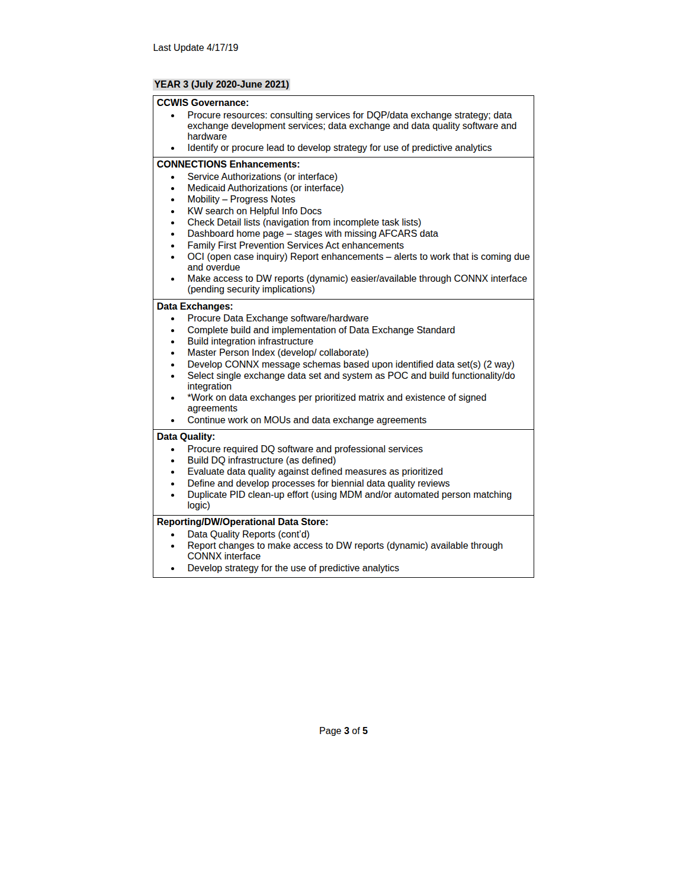Last Update 4/17/19
YEAR 3 (July 2020-June 2021)
| CCWIS Governance: Procure resources: consulting services for DQP/data exchange strategy; data exchange development services; data exchange and data quality software and hardware Identify or procure lead to develop strategy for use of predictive analytics |
| CONNECTIONS Enhancements: Service Authorizations (or interface) Medicaid Authorizations (or interface) Mobility – Progress Notes KW search on Helpful Info Docs Check Detail lists (navigation from incomplete task lists) Dashboard home page – stages with missing AFCARS data Family First Prevention Services Act enhancements OCI (open case inquiry) Report enhancements – alerts to work that is coming due and overdue Make access to DW reports (dynamic) easier/available through CONNX interface (pending security implications) |
| Data Exchanges: Procure Data Exchange software/hardware Complete build and implementation of Data Exchange Standard Build integration infrastructure Master Person Index (develop/ collaborate) Develop CONNX message schemas based upon identified data set(s) (2 way) Select single exchange data set and system as POC and build functionality/do integration *Work on data exchanges per prioritized matrix and existence of signed agreements Continue work on MOUs and data exchange agreements |
| Data Quality: Procure required DQ software and professional services Build DQ infrastructure (as defined) Evaluate data quality against defined measures as prioritized Define and develop processes for biennial data quality reviews Duplicate PID clean-up effort (using MDM and/or automated person matching logic) |
| Reporting/DW/Operational Data Store: Data Quality Reports (cont’d) Report changes to make access to DW reports (dynamic) available through CONNX interface Develop strategy for the use of predictive analytics |
Page 3 of 5